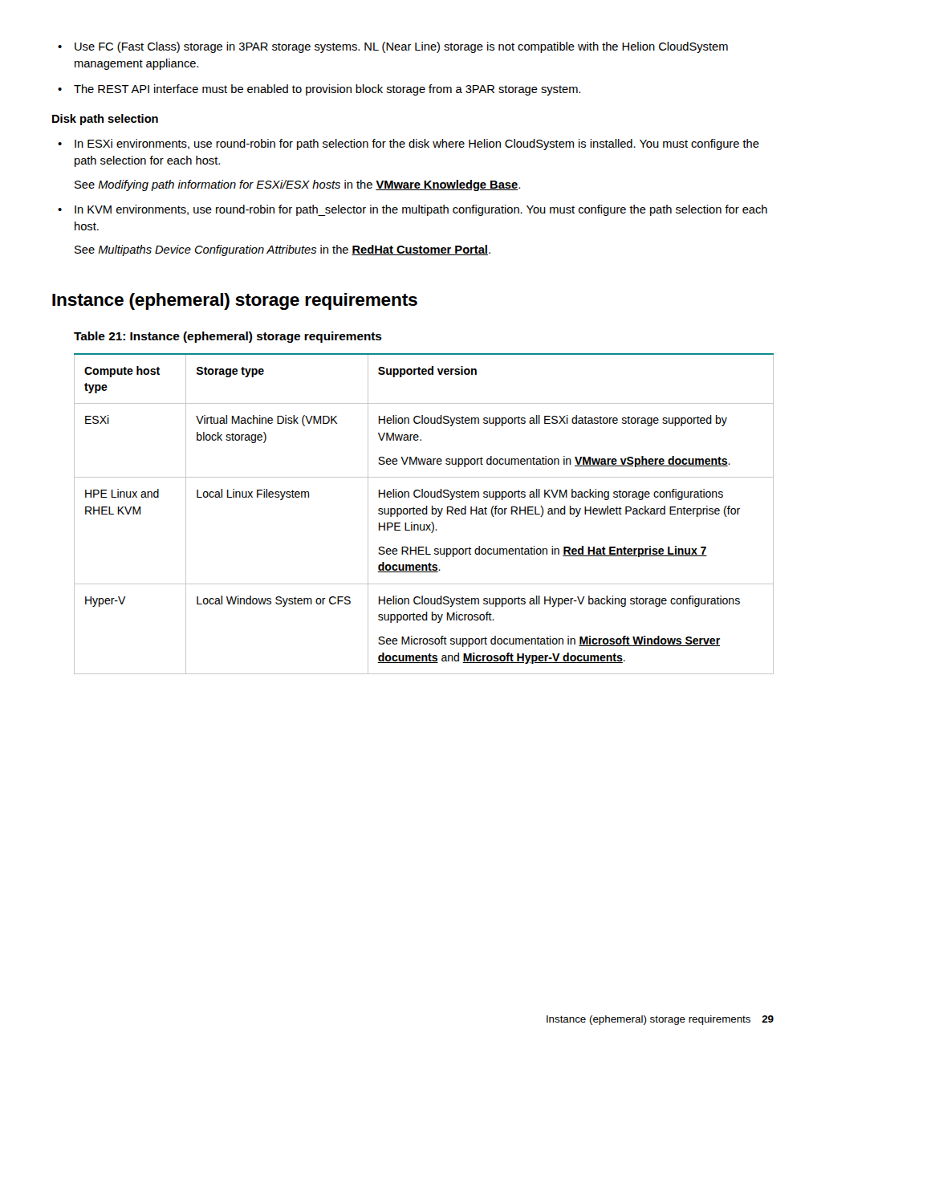Use FC (Fast Class) storage in 3PAR storage systems. NL (Near Line) storage is not compatible with the Helion CloudSystem management appliance.
The REST API interface must be enabled to provision block storage from a 3PAR storage system.
Disk path selection
In ESXi environments, use round-robin for path selection for the disk where Helion CloudSystem is installed. You must configure the path selection for each host.
See Modifying path information for ESXi/ESX hosts in the VMware Knowledge Base.
In KVM environments, use round-robin for path_selector in the multipath configuration. You must configure the path selection for each host.
See Multipaths Device Configuration Attributes in the RedHat Customer Portal.
Instance (ephemeral) storage requirements
Table 21: Instance (ephemeral) storage requirements
| Compute host type | Storage type | Supported version |
| --- | --- | --- |
| ESXi | Virtual Machine Disk (VMDK block storage) | Helion CloudSystem supports all ESXi datastore storage supported by VMware. See VMware support documentation in VMware vSphere documents . |
| HPE Linux and RHEL KVM | Local Linux Filesystem | Helion CloudSystem supports all KVM backing storage configurations supported by Red Hat (for RHEL) and by Hewlett Packard Enterprise (for HPE Linux). See RHEL support documentation in Red Hat Enterprise Linux 7 documents . |
| Hyper-V | Local Windows System or CFS | Helion CloudSystem supports all Hyper-V backing storage configurations supported by Microsoft. See Microsoft support documentation in Microsoft Windows Server documents and Microsoft Hyper-V documents . |
Instance (ephemeral) storage requirements 29